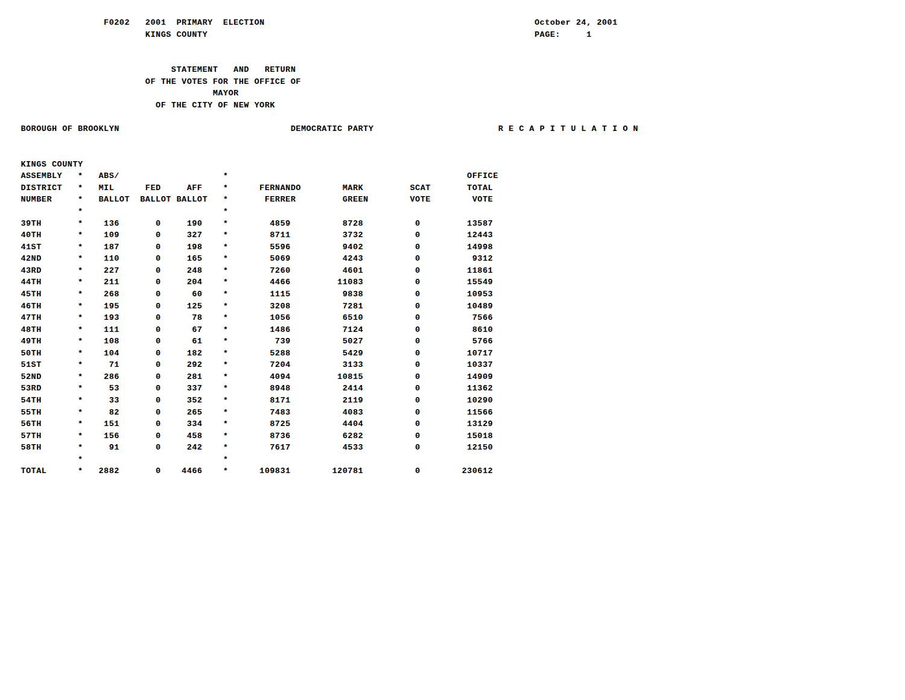F0202   2001  PRIMARY  ELECTION                                                    October 24, 2001
                            KINGS COUNTY                                                               PAGE:     1


                                 STATEMENT   AND   RETURN
                            OF THE VOTES FOR THE OFFICE OF
                                         MAYOR
                              OF THE CITY OF NEW YORK

    BOROUGH OF BROOKLYN                                 DEMOCRATIC PARTY                        R E C A P I T U L A T I O N


    KINGS COUNTY
    ASSEMBLY   *   ABS/                    *                                              OFFICE
    DISTRICT   *   MIL      FED     AFF    *      FERNANDO        MARK         SCAT       TOTAL
    NUMBER     *   BALLOT  BALLOT BALLOT   *       FERRER         GREEN        VOTE        VOTE
               *                           *
    39TH       *    136       0     190    *        4859          8728          0         13587
    40TH       *    109       0     327    *        8711          3732          0         12443
    41ST       *    187       0     198    *        5596          9402          0         14998
    42ND       *    110       0     165    *        5069          4243          0          9312
    43RD       *    227       0     248    *        7260          4601          0         11861
    44TH       *    211       0     204    *        4466         11083          0         15549
    45TH       *    268       0      60    *        1115          9838          0         10953
    46TH       *    195       0     125    *        3208          7281          0         10489
    47TH       *    193       0      78    *        1056          6510          0          7566
    48TH       *    111       0      67    *        1486          7124          0          8610
    49TH       *    108       0      61    *         739          5027          0          5766
    50TH       *    104       0     182    *        5288          5429          0         10717
    51ST       *     71       0     292    *        7204          3133          0         10337
    52ND       *    286       0     281    *        4094         10815          0         14909
    53RD       *     53       0     337    *        8948          2414          0         11362
    54TH       *     33       0     352    *        8171          2119          0         10290
    55TH       *     82       0     265    *        7483          4083          0         11566
    56TH       *    151       0     334    *        8725          4404          0         13129
    57TH       *    156       0     458    *        8736          6282          0         15018
    58TH       *     91       0     242    *        7617          4533          0         12150
               *                           *
    TOTAL      *   2882       0    4466    *      109831        120781          0        230612